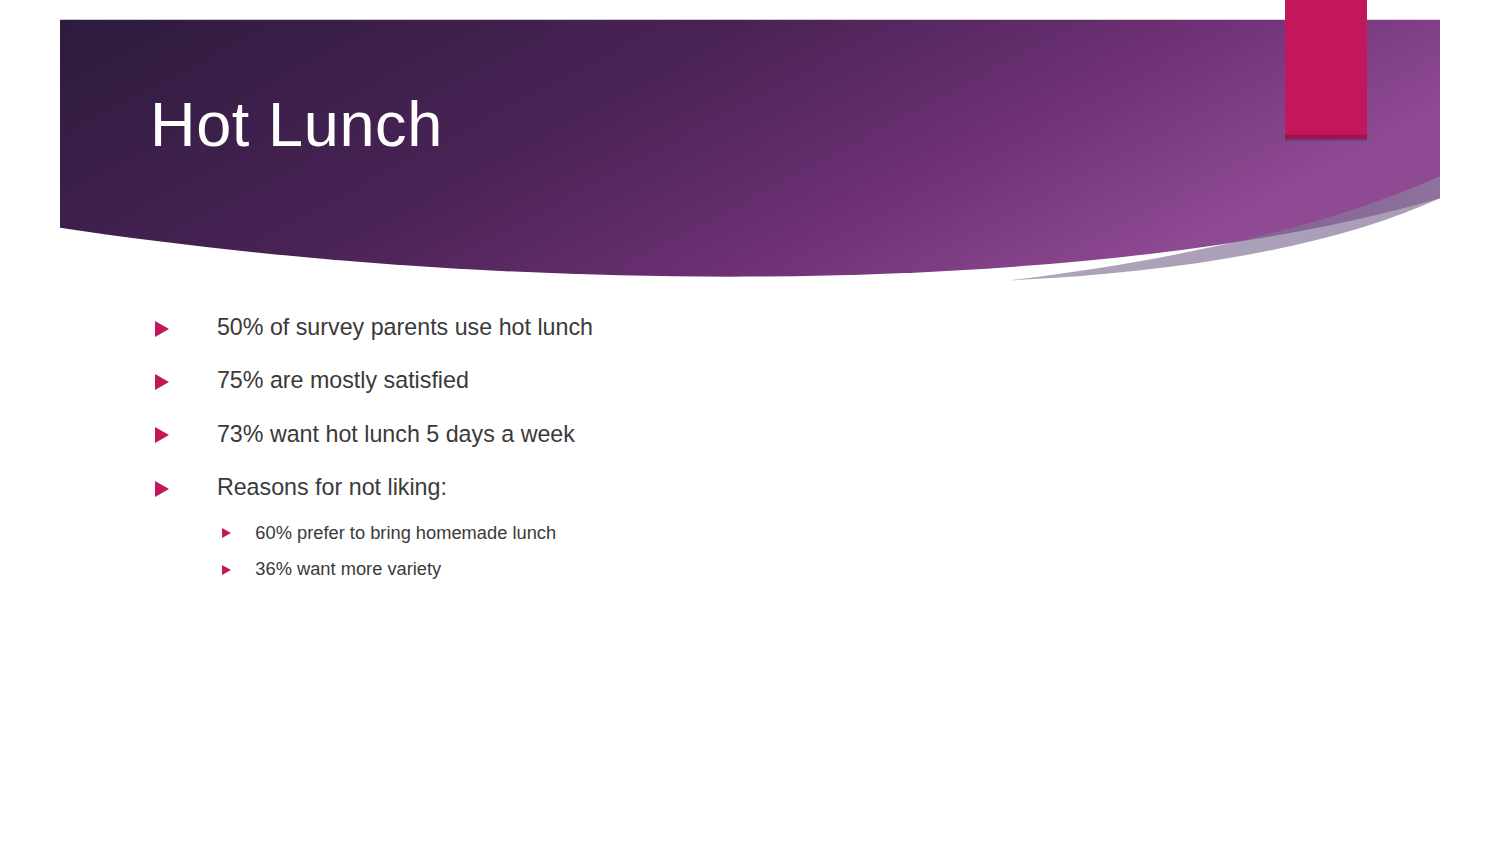Hot Lunch
50% of survey parents use hot lunch
75% are mostly satisfied
73% want hot lunch 5 days a week
Reasons for not liking:
60% prefer to bring homemade lunch
36% want more variety